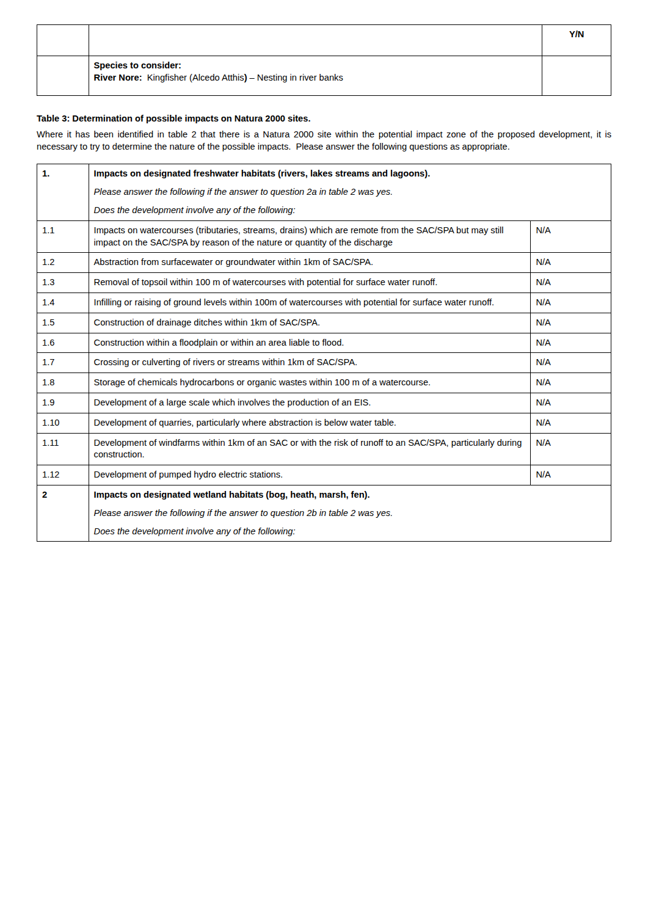| | | Y/N |
| | Species to consider: River Nore: Kingfisher (Alcedo Atthis ) – Nesting in river banks | |
Table 3: Determination of possible impacts on Natura 2000 sites.
Where it has been identified in table 2 that there is a Natura 2000 site within the potential impact zone of the proposed development, it is necessary to try to determine the nature of the possible impacts. Please answer the following questions as appropriate.
| 1. | Impacts on designated freshwater habitats (rivers, lakes streams and lagoons). Please answer the following if the answer to question 2a in table 2 was yes. Does the development involve any of the following: |
| 1.1 | Impacts on watercourses (tributaries, streams, drains) which are remote from the SAC/SPA but may still impact on the SAC/SPA by reason of the nature or quantity of the discharge | N/A |
| 1.2 | Abstraction from surfacewater or groundwater within 1km of SAC/SPA. | N/A |
| 1.3 | Removal of topsoil within 100 m of watercourses with potential for surface water runoff. | N/A |
| 1.4 | Infilling or raising of ground levels within 100m of watercourses with potential for surface water runoff. | N/A |
| 1.5 | Construction of drainage ditches within 1km of SAC/SPA. | N/A |
| 1.6 | Construction within a floodplain or within an area liable to flood. | N/A |
| 1.7 | Crossing or culverting of rivers or streams within 1km of SAC/SPA. | N/A |
| 1.8 | Storage of chemicals hydrocarbons or organic wastes within 100 m of a watercourse. | N/A |
| 1.9 | Development of a large scale which involves the production of an EIS. | N/A |
| 1.10 | Development of quarries, particularly where abstraction is below water table. | N/A |
| 1.11 | Development of windfarms within 1km of an SAC or with the risk of runoff to an SAC/SPA, particularly during construction. | N/A |
| 1.12 | Development of pumped hydro electric stations. | N/A |
| 2 | Impacts on designated wetland habitats (bog, heath, marsh, fen). Please answer the following if the answer to question 2b in table 2 was yes. Does the development involve any of the following: |